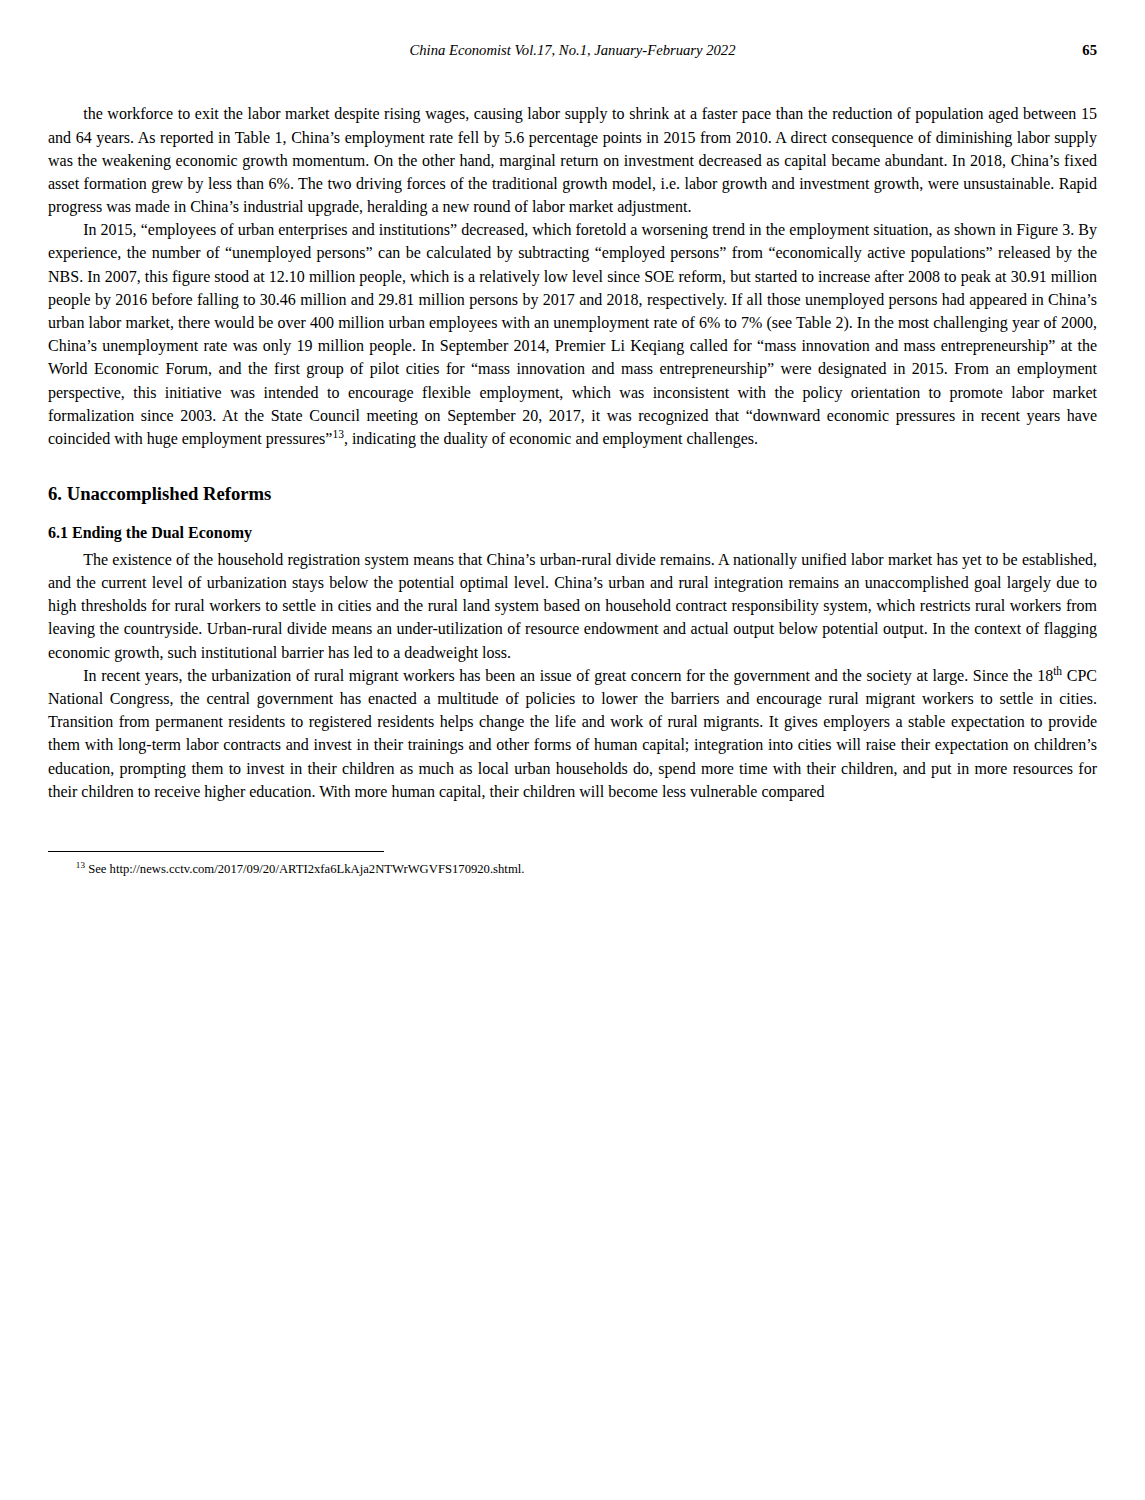China Economist Vol.17, No.1, January-February 2022 65
the workforce to exit the labor market despite rising wages, causing labor supply to shrink at a faster pace than the reduction of population aged between 15 and 64 years. As reported in Table 1, China’s employment rate fell by 5.6 percentage points in 2015 from 2010. A direct consequence of diminishing labor supply was the weakening economic growth momentum. On the other hand, marginal return on investment decreased as capital became abundant. In 2018, China’s fixed asset formation grew by less than 6%. The two driving forces of the traditional growth model, i.e. labor growth and investment growth, were unsustainable. Rapid progress was made in China’s industrial upgrade, heralding a new round of labor market adjustment.
In 2015, “employees of urban enterprises and institutions” decreased, which foretold a worsening trend in the employment situation, as shown in Figure 3. By experience, the number of “unemployed persons” can be calculated by subtracting “employed persons” from “economically active populations” released by the NBS. In 2007, this figure stood at 12.10 million people, which is a relatively low level since SOE reform, but started to increase after 2008 to peak at 30.91 million people by 2016 before falling to 30.46 million and 29.81 million persons by 2017 and 2018, respectively. If all those unemployed persons had appeared in China’s urban labor market, there would be over 400 million urban employees with an unemployment rate of 6% to 7% (see Table 2). In the most challenging year of 2000, China’s unemployment rate was only 19 million people. In September 2014, Premier Li Keqiang called for “mass innovation and mass entrepreneurship” at the World Economic Forum, and the first group of pilot cities for “mass innovation and mass entrepreneurship” were designated in 2015. From an employment perspective, this initiative was intended to encourage flexible employment, which was inconsistent with the policy orientation to promote labor market formalization since 2003. At the State Council meeting on September 20, 2017, it was recognized that “downward economic pressures in recent years have coincided with huge employment pressures”13, indicating the duality of economic and employment challenges.
6. Unaccomplished Reforms
6.1 Ending the Dual Economy
The existence of the household registration system means that China’s urban-rural divide remains. A nationally unified labor market has yet to be established, and the current level of urbanization stays below the potential optimal level. China’s urban and rural integration remains an unaccomplished goal largely due to high thresholds for rural workers to settle in cities and the rural land system based on household contract responsibility system, which restricts rural workers from leaving the countryside. Urban-rural divide means an under-utilization of resource endowment and actual output below potential output. In the context of flagging economic growth, such institutional barrier has led to a deadweight loss.
In recent years, the urbanization of rural migrant workers has been an issue of great concern for the government and the society at large. Since the 18th CPC National Congress, the central government has enacted a multitude of policies to lower the barriers and encourage rural migrant workers to settle in cities. Transition from permanent residents to registered residents helps change the life and work of rural migrants. It gives employers a stable expectation to provide them with long-term labor contracts and invest in their trainings and other forms of human capital; integration into cities will raise their expectation on children’s education, prompting them to invest in their children as much as local urban households do, spend more time with their children, and put in more resources for their children to receive higher education. With more human capital, their children will become less vulnerable compared
13See http://news.cctv.com/2017/09/20/ARTI2xfa6LkAja2NTWrWGVFS170920.shtml.